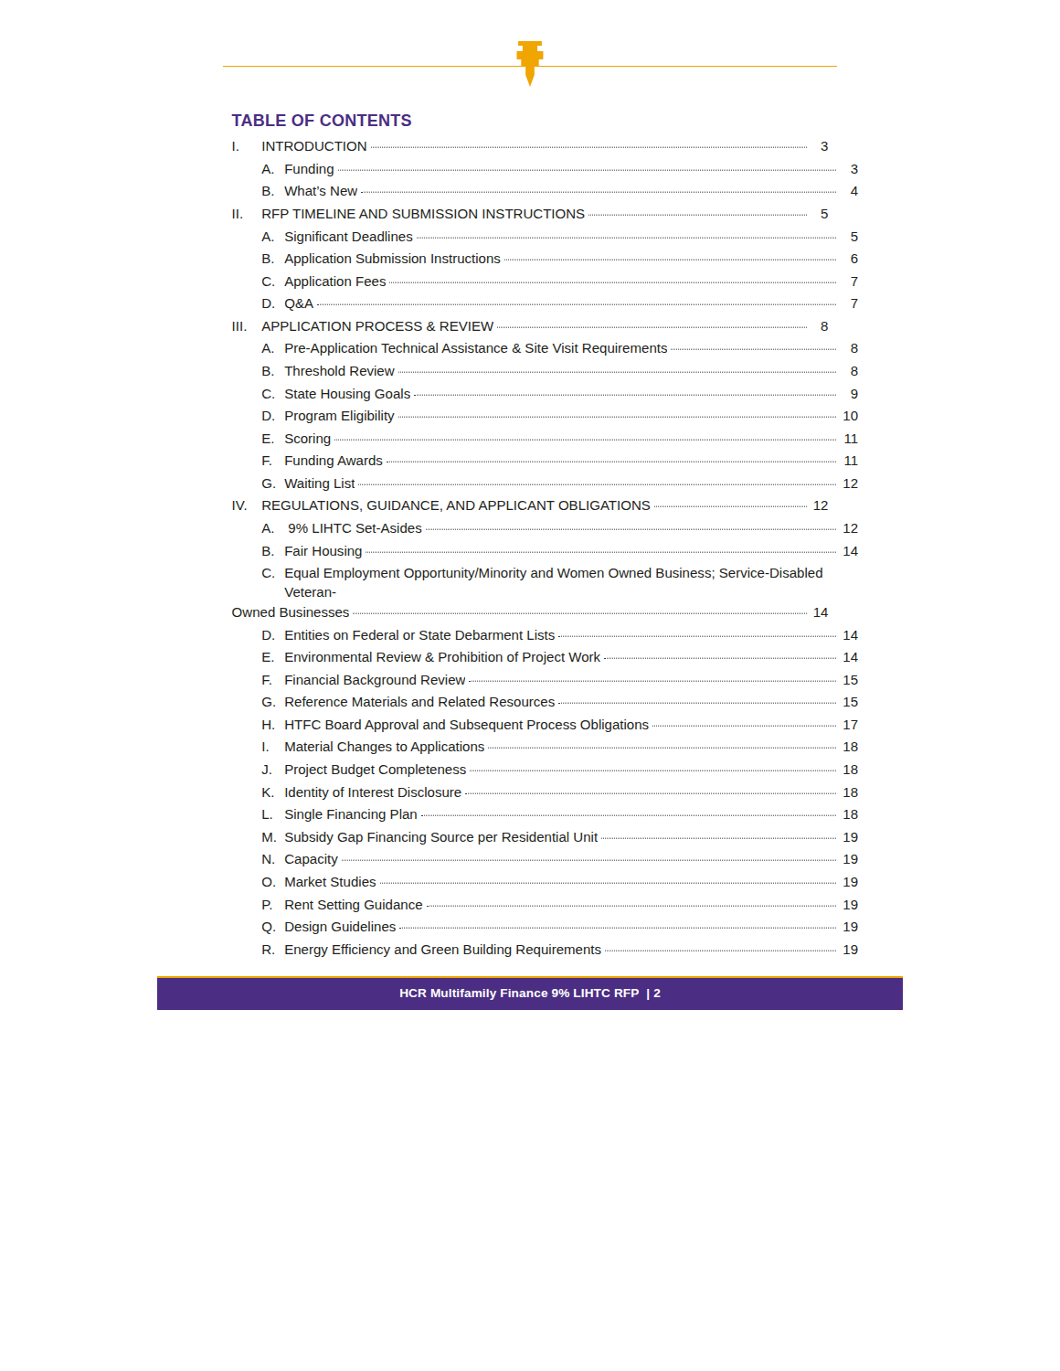Table of Contents
I. INTRODUCTION 3
A. Funding 3
B. What’s New 4
II. RFP TIMELINE AND SUBMISSION INSTRUCTIONS 5
A. Significant Deadlines 5
B. Application Submission Instructions 6
C. Application Fees 7
D. Q&A 7
III. APPLICATION PROCESS & REVIEW 8
A. Pre-Application Technical Assistance & Site Visit Requirements 8
B. Threshold Review 8
C. State Housing Goals 9
D. Program Eligibility 10
E. Scoring 11
F. Funding Awards 11
G. Waiting List 12
IV. REGULATIONS, GUIDANCE, AND APPLICANT OBLIGATIONS 12
A. 9% LIHTC Set-Asides 12
B. Fair Housing 14
C. Equal Employment Opportunity/Minority and Women Owned Business; Service-Disabled Veteran-
Owned Businesses 14
D. Entities on Federal or State Debarment Lists 14
E. Environmental Review & Prohibition of Project Work 14
F. Financial Background Review 15
G. Reference Materials and Related Resources 15
H. HTFC Board Approval and Subsequent Process Obligations 17
I. Material Changes to Applications 18
J. Project Budget Completeness 18
K. Identity of Interest Disclosure 18
L. Single Financing Plan 18
M. Subsidy Gap Financing Source per Residential Unit 19
N. Capacity 19
O. Market Studies 19
P. Rent Setting Guidance 19
Q. Design Guidelines 19
R. Energy Efficiency and Green Building Requirements 19
HCR Multifamily Finance 9% LIHTC RFP | 2